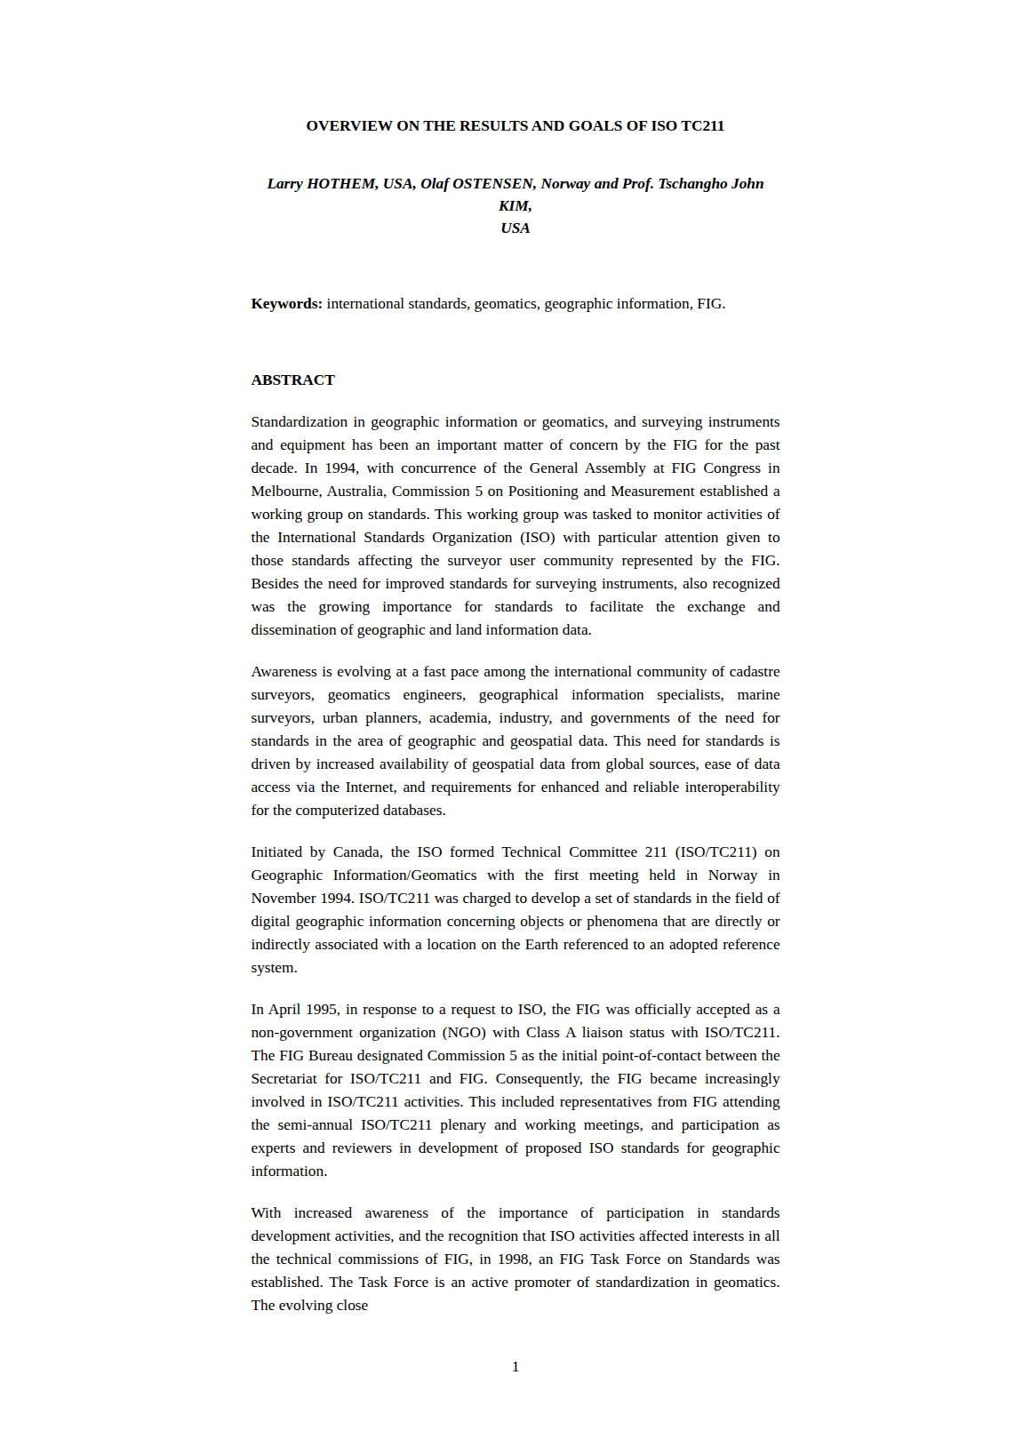OVERVIEW ON THE RESULTS AND GOALS OF ISO TC211
Larry HOTHEM, USA, Olaf OSTENSEN, Norway and Prof. Tschangho John KIM,
USA
Keywords: international standards, geomatics, geographic information, FIG.
ABSTRACT
Standardization in geographic information or geomatics, and surveying instruments and equipment has been an important matter of concern by the FIG for the past decade. In 1994, with concurrence of the General Assembly at FIG Congress in Melbourne, Australia, Commission 5 on Positioning and Measurement established a working group on standards. This working group was tasked to monitor activities of the International Standards Organization (ISO) with particular attention given to those standards affecting the surveyor user community represented by the FIG. Besides the need for improved standards for surveying instruments, also recognized was the growing importance for standards to facilitate the exchange and dissemination of geographic and land information data.
Awareness is evolving at a fast pace among the international community of cadastre surveyors, geomatics engineers, geographical information specialists, marine surveyors, urban planners, academia, industry, and governments of the need for standards in the area of geographic and geospatial data. This need for standards is driven by increased availability of geospatial data from global sources, ease of data access via the Internet, and requirements for enhanced and reliable interoperability for the computerized databases.
Initiated by Canada, the ISO formed Technical Committee 211 (ISO/TC211) on Geographic Information/Geomatics with the first meeting held in Norway in November 1994. ISO/TC211 was charged to develop a set of standards in the field of digital geographic information concerning objects or phenomena that are directly or indirectly associated with a location on the Earth referenced to an adopted reference system.
In April 1995, in response to a request to ISO, the FIG was officially accepted as a non-government organization (NGO) with Class A liaison status with ISO/TC211. The FIG Bureau designated Commission 5 as the initial point-of-contact between the Secretariat for ISO/TC211 and FIG. Consequently, the FIG became increasingly involved in ISO/TC211 activities. This included representatives from FIG attending the semi-annual ISO/TC211 plenary and working meetings, and participation as experts and reviewers in development of proposed ISO standards for geographic information.
With increased awareness of the importance of participation in standards development activities, and the recognition that ISO activities affected interests in all the technical commissions of FIG, in 1998, an FIG Task Force on Standards was established. The Task Force is an active promoter of standardization in geomatics. The evolving close
1